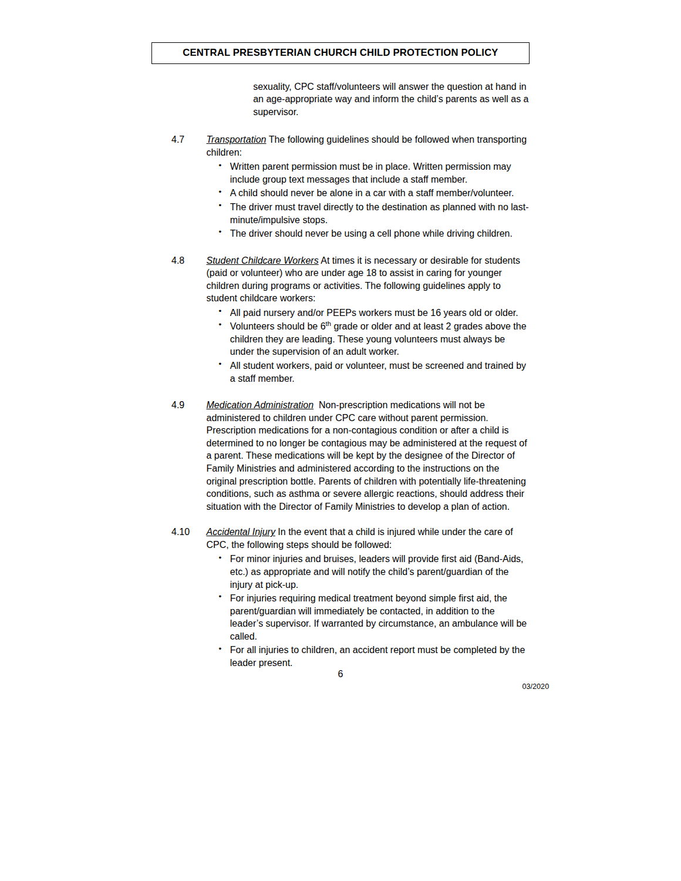CENTRAL PRESBYTERIAN CHURCH CHILD PROTECTION POLICY
sexuality, CPC staff/volunteers will answer the question at hand in an age-appropriate way and inform the child’s parents as well as a supervisor.
4.7
Transportation The following guidelines should be followed when transporting children:
Written parent permission must be in place. Written permission may include group text messages that include a staff member.
A child should never be alone in a car with a staff member/volunteer.
The driver must travel directly to the destination as planned with no last-minute/impulsive stops.
The driver should never be using a cell phone while driving children.
4.8
Student Childcare Workers At times it is necessary or desirable for students (paid or volunteer) who are under age 18 to assist in caring for younger children during programs or activities. The following guidelines apply to student childcare workers:
All paid nursery and/or PEEPs workers must be 16 years old or older.
Volunteers should be 6th grade or older and at least 2 grades above the children they are leading. These young volunteers must always be under the supervision of an adult worker.
All student workers, paid or volunteer, must be screened and trained by a staff member.
4.9
Medication Administration Non-prescription medications will not be administered to children under CPC care without parent permission. Prescription medications for a non-contagious condition or after a child is determined to no longer be contagious may be administered at the request of a parent. These medications will be kept by the designee of the Director of Family Ministries and administered according to the instructions on the original prescription bottle. Parents of children with potentially life-threatening conditions, such as asthma or severe allergic reactions, should address their situation with the Director of Family Ministries to develop a plan of action.
4.10
Accidental Injury In the event that a child is injured while under the care of CPC, the following steps should be followed:
For minor injuries and bruises, leaders will provide first aid (Band-Aids, etc.) as appropriate and will notify the child’s parent/guardian of the injury at pick-up.
For injuries requiring medical treatment beyond simple first aid, the parent/guardian will immediately be contacted, in addition to the leader’s supervisor. If warranted by circumstance, an ambulance will be called.
For all injuries to children, an accident report must be completed by the leader present.
6
03/2020